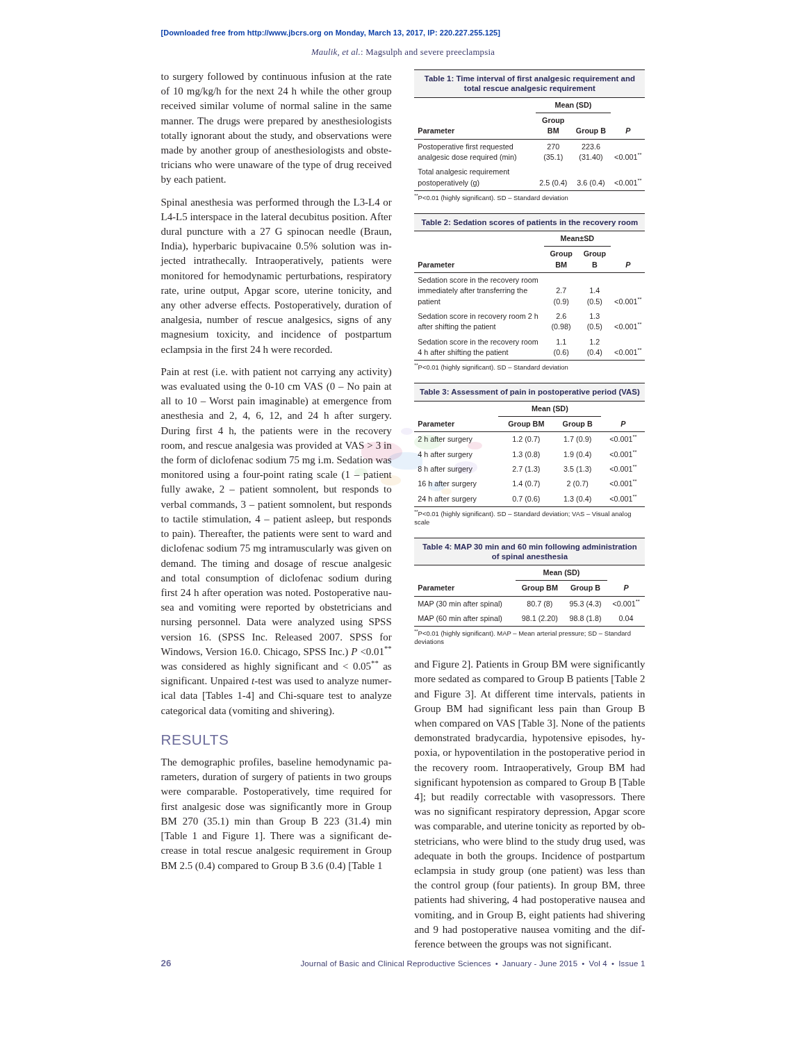[Downloaded free from http://www.jbcrs.org on Monday, March 13, 2017, IP: 220.227.255.125]
Maulik, et al.: Magsulph and severe preeclampsia
to surgery followed by continuous infusion at the rate of 10 mg/kg/h for the next 24 h while the other group received similar volume of normal saline in the same manner. The drugs were prepared by anesthesiologists totally ignorant about the study, and observations were made by another group of anesthesiologists and obstetricians who were unaware of the type of drug received by each patient.
Spinal anesthesia was performed through the L3-L4 or L4-L5 interspace in the lateral decubitus position. After dural puncture with a 27 G spinocan needle (Braun, India), hyperbaric bupivacaine 0.5% solution was injected intrathecally. Intraoperatively, patients were monitored for hemodynamic perturbations, respiratory rate, urine output, Apgar score, uterine tonicity, and any other adverse effects. Postoperatively, duration of analgesia, number of rescue analgesics, signs of any magnesium toxicity, and incidence of postpartum eclampsia in the first 24 h were recorded.
Pain at rest (i.e. with patient not carrying any activity) was evaluated using the 0-10 cm VAS (0 – No pain at all to 10 – Worst pain imaginable) at emergence from anesthesia and 2, 4, 6, 12, and 24 h after surgery. During first 4 h, the patients were in the recovery room, and rescue analgesia was provided at VAS > 3 in the form of diclofenac sodium 75 mg i.m. Sedation was monitored using a four-point rating scale (1 – patient fully awake, 2 – patient somnolent, but responds to verbal commands, 3 – patient somnolent, but responds to tactile stimulation, 4 – patient asleep, but responds to pain). Thereafter, the patients were sent to ward and diclofenac sodium 75 mg intramuscularly was given on demand. The timing and dosage of rescue analgesic and total consumption of diclofenac sodium during first 24 h after operation was noted. Postoperative nausea and vomiting were reported by obstetricians and nursing personnel. Data were analyzed using SPSS version 16. (SPSS Inc. Released 2007. SPSS for Windows, Version 16.0. Chicago, SPSS Inc.) P <0.01** was considered as highly significant and < 0.05** as significant. Unpaired t-test was used to analyze numerical data [Tables 1-4] and Chi-square test to analyze categorical data (vomiting and shivering).
Results
The demographic profiles, baseline hemodynamic parameters, duration of surgery of patients in two groups were comparable. Postoperatively, time required for first analgesic dose was significantly more in Group BM 270 (35.1) min than Group B 223 (31.4) min [Table 1 and Figure 1]. There was a significant decrease in total rescue analgesic requirement in Group BM 2.5 (0.4) compared to Group B 3.6 (0.4) [Table 1
Table 1: Time interval of first analgesic requirement and total rescue analgesic requirement
| Parameter | Mean (SD) | P |
| --- | --- | --- |
| Group BM | Group B |
| Postoperative first requested analgesic dose required (min) | 270 (35.1) | 223.6 (31.40) | <0.001 ** |
| Total analgesic requirement postoperatively (g) | 2.5 (0.4) | 3.6 (0.4) | <0.001 ** |
**P<0.01 (highly significant). SD – Standard deviation
Table 2: Sedation scores of patients in the recovery room
| Parameter | Mean±SD | P |
| --- | --- | --- |
| Group BM | Group B |
| Sedation score in the recovery room immediately after transferring the patient | 2.7 (0.9) | 1.4 (0.5) | <0.001 ** |
| Sedation score in recovery room 2 h after shifting the patient | 2.6 (0.98) | 1.3 (0.5) | <0.001 ** |
| Sedation score in the recovery room 4 h after shifting the patient | 1.1 (0.6) | 1.2 (0.4) | <0.001 ** |
**P<0.01 (highly significant). SD – Standard deviation
Table 3: Assessment of pain in postoperative period (VAS)
| Parameter | Mean (SD) | P |
| --- | --- | --- |
| Group BM | Group B |
| 2 h after surgery | 1.2 (0.7) | 1.7 (0.9) | <0.001 ** |
| 4 h after surgery | 1.3 (0.8) | 1.9 (0.4) | <0.001 ** |
| 8 h after surgery | 2.7 (1.3) | 3.5 (1.3) | <0.001 ** |
| 16 h after surgery | 1.4 (0.7) | 2 (0.7) | <0.001 ** |
| 24 h after surgery | 0.7 (0.6) | 1.3 (0.4) | <0.001 ** |
**P<0.01 (highly significant). SD – Standard deviation; VAS – Visual analog scale
Table 4: MAP 30 min and 60 min following administration of spinal anesthesia
| Parameter | Mean (SD) | P |
| --- | --- | --- |
| Group BM | Group B |
| MAP (30 min after spinal) | 80.7 (8) | 95.3 (4.3) | <0.001 ** |
| MAP (60 min after spinal) | 98.1 (2.20) | 98.8 (1.8) | 0.04 |
**P<0.01 (highly significant). MAP – Mean arterial pressure; SD – Standard deviations
and Figure 2]. Patients in Group BM were significantly more sedated as compared to Group B patients [Table 2 and Figure 3]. At different time intervals, patients in Group BM had significant less pain than Group B when compared on VAS [Table 3]. None of the patients demonstrated bradycardia, hypotensive episodes, hypoxia, or hypoventilation in the postoperative period in the recovery room. Intraoperatively, Group BM had significant hypotension as compared to Group B [Table 4]; but readily correctable with vasopressors. There was no significant respiratory depression, Apgar score was comparable, and uterine tonicity as reported by obstetricians, who were blind to the study drug used, was adequate in both the groups. Incidence of postpartum eclampsia in study group (one patient) was less than the control group (four patients). In group BM, three patients had shivering, 4 had postoperative nausea and vomiting, and in Group B, eight patients had shivering and 9 had postoperative nausea vomiting and the difference between the groups was not significant.
26
Journal of Basic and Clinical Reproductive Sciences•January - June 2015•Vol 4•Issue 1